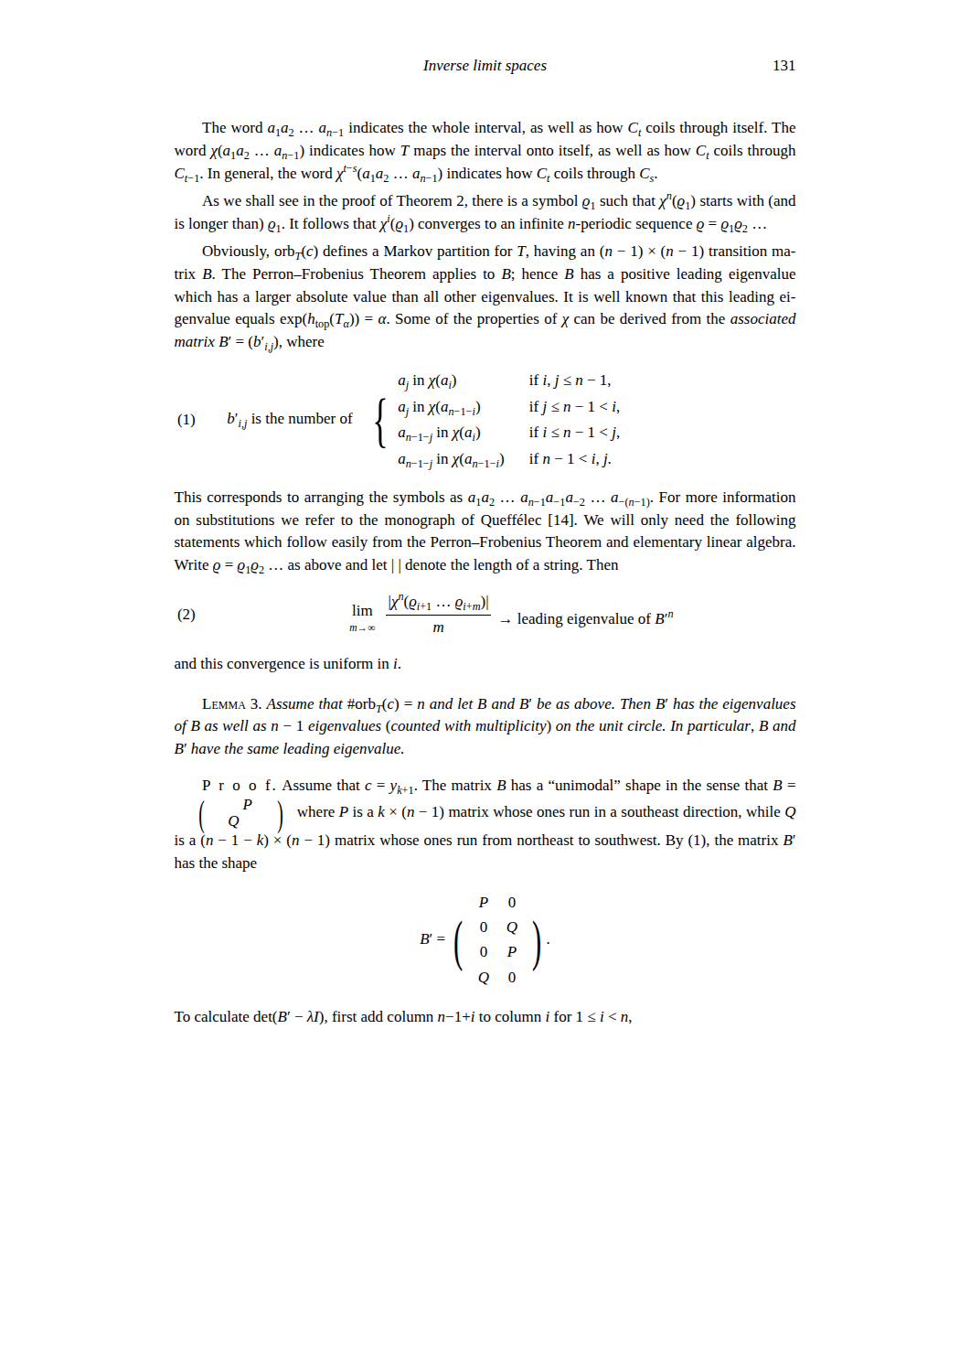Inverse limit spaces 131
The word a1a2 … an−1 indicates the whole interval, as well as how Ct coils through itself. The word χ(a1a2 … an−1) indicates how T maps the interval onto itself, as well as how Ct coils through Ct−1. In general, the word χt−s(a1a2 … an−1) indicates how Ct coils through Cs.
As we shall see in the proof of Theorem 2, there is a symbol ϱ1 such that χn(ϱ1) starts with (and is longer than) ϱ1. It follows that χi(ϱ1) converges to an infinite n-periodic sequence ϱ = ϱ1ϱ2 …
Obviously, orbT(c) defines a Markov partition for T, having an (n − 1) × (n − 1) transition matrix B. The Perron–Frobenius Theorem applies to B; hence B has a positive leading eigenvalue which has a larger absolute value than all other eigenvalues. It is well known that this leading eigenvalue equals exp(htop(Tα)) = α. Some of the properties of χ can be derived from the associated matrix B′ = (b′i,j), where
(1)
b′i,j is the number of {
| a j in χ ( a i ) | if i , j ≤ n − 1, |
| a j in χ ( a n −1− i ) | if j ≤ n − 1 < i , |
| a n −1− j in χ ( a i ) | if i ≤ n − 1 < j , |
| a n −1− j in χ ( a n −1− i ) | if n − 1 < i , j . |
This corresponds to arranging the symbols as a1a2 … an−1a−1a−2 … a−(n−1). For more information on substitutions we refer to the monograph of Queffélec [14]. We will only need the following statements which follow easily from the Perron–Frobenius Theorem and elementary linear algebra. Write ϱ = ϱ1ϱ2 … as above and let | | denote the length of a string. Then
(2)
lim m→∞ |χn(ϱi+1 … ϱi+m)| m → leading eigenvalue of B′n
and this convergence is uniform in i.
Lemma 3. Assume that #orbT(c) = n and let B and B′ be as above. Then B′ has the eigenvalues of B as well as n − 1 eigenvalues (counted with multiplicity) on the unit circle. In particular, B and B′ have the same leading eigenvalue.
P r o o f. Assume that c = yk+1. The matrix B has a “unimodal” shape in the sense that B = (P
Q) where P is a k × (n − 1) matrix whose ones run in a southeast direction, while Q is a (n − 1 − k) × (n − 1) matrix whose ones run from northeast to southwest. By (1), the matrix B′ has the shape
B′ = (
| P | 0 |
| 0 | Q |
| 0 | P |
| Q | 0 |
) .
To calculate det(B′ − λI), first add column n−1+i to column i for 1 ≤ i < n,